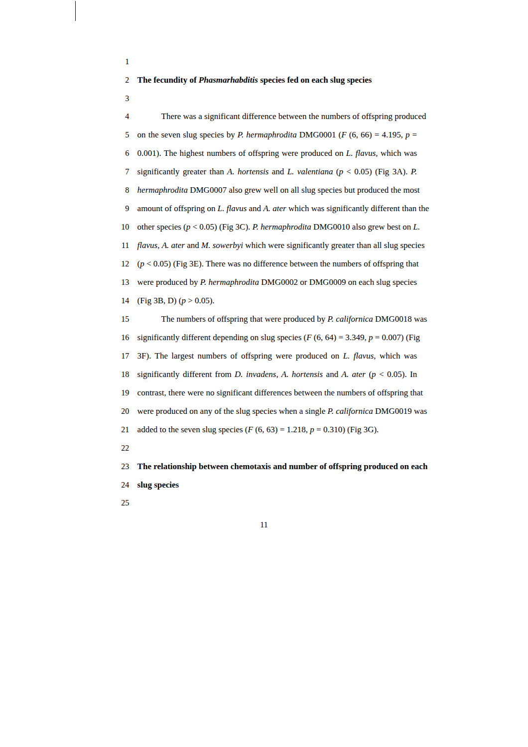1
2 The fecundity of Phasmarhabditis species fed on each slug species
3
4 There was a significant difference between the numbers of offspring produced
5 on the seven slug species by P. hermaphrodita DMG0001 (F (6, 66) = 4.195, p =
60.001). The highest numbers of offspring were produced on L. flavus, which was
7 significantly greater than A. hortensis and L. valentiana (p < 0.05) (Fig 3A). P.
8 hermaphrodita DMG0007 also grew well on all slug species but produced the most
9 amount of offspring on L. flavus and A. ater which was significantly different than the
10 other species (p < 0.05) (Fig 3C). P. hermaphrodita DMG0010 also grew best on L.
11 flavus, A. ater and M. sowerbyi which were significantly greater than all slug species
12(p < 0.05) (Fig 3E). There was no difference between the numbers of offspring that
13 were produced by P. hermaphrodita DMG0002 or DMG0009 on each slug species
14(Fig 3B, D) (p > 0.05).
15 The numbers of offspring that were produced by P. californica DMG0018 was
16 significantly different depending on slug species (F (6, 64) = 3.349, p = 0.007) (Fig
173F). The largest numbers of offspring were produced on L. flavus, which was
18 significantly different from D. invadens, A. hortensis and A. ater (p < 0.05). In
19 contrast, there were no significant differences between the numbers of offspring that
20 were produced on any of the slug species when a single P. californica DMG0019 was
21 added to the seven slug species (F (6, 63) = 1.218, p = 0.310) (Fig 3G).
22
23 The relationship between chemotaxis and number of offspring produced on each
24 slug species
25
11